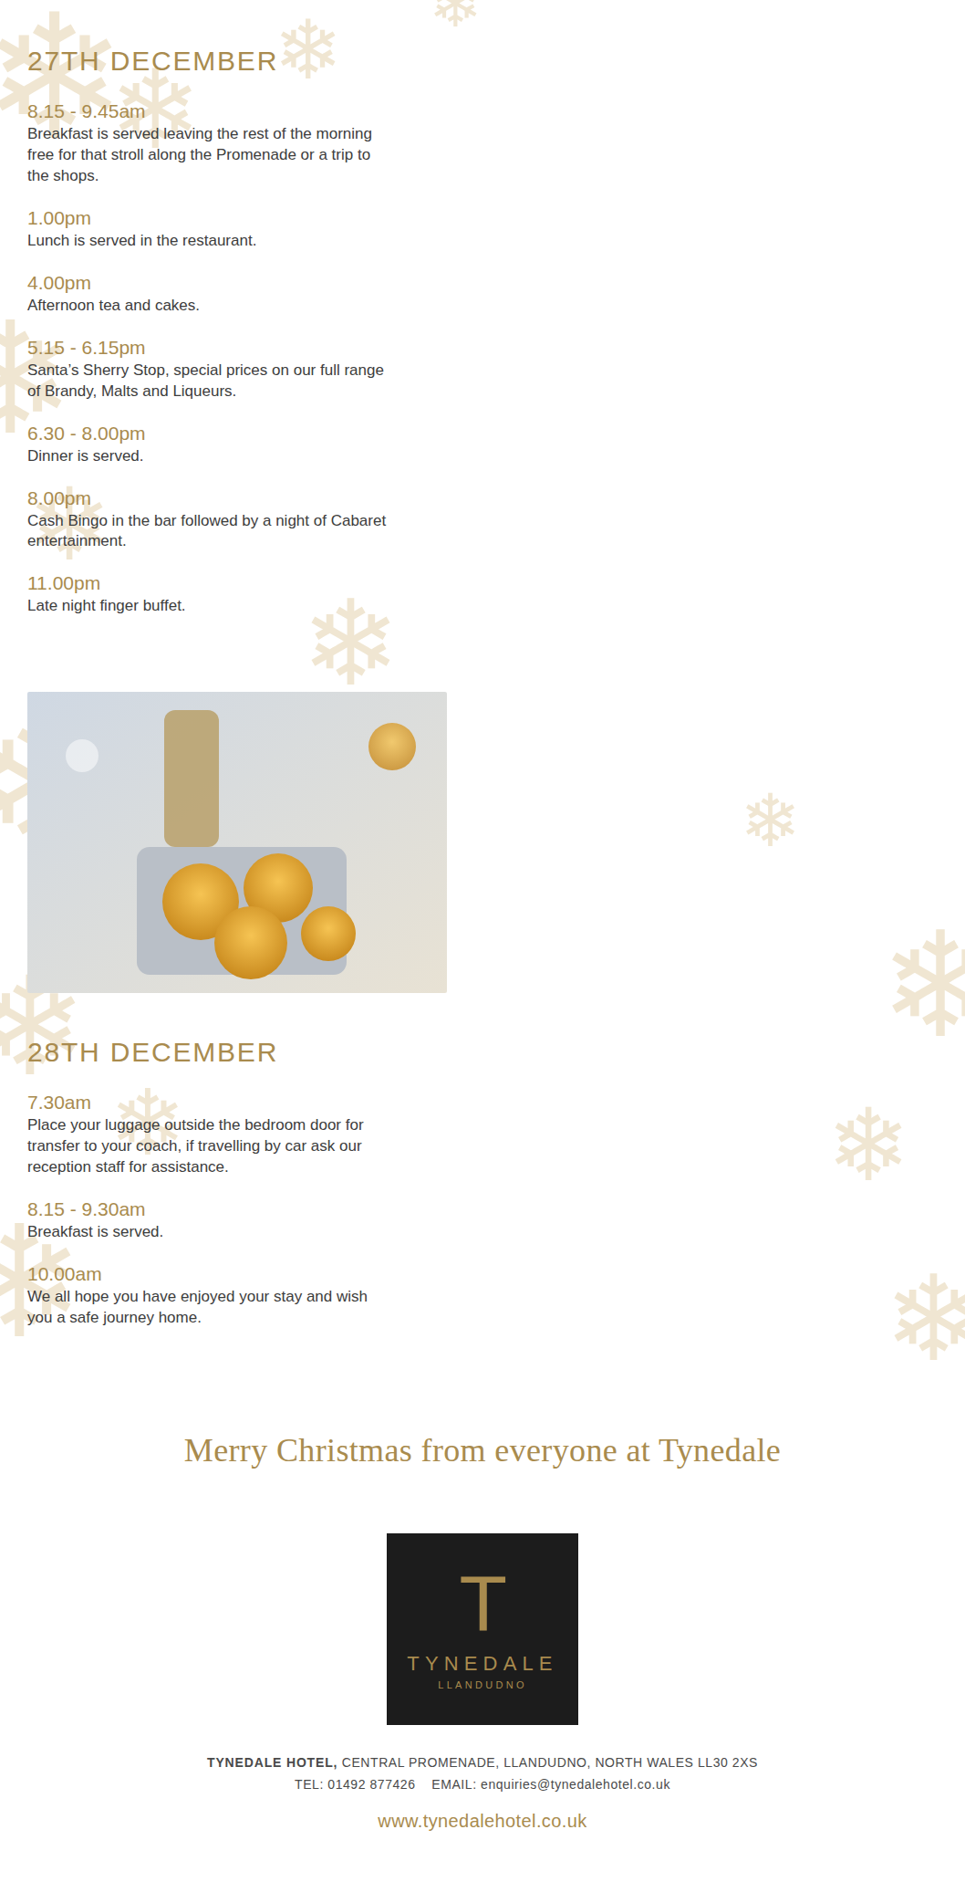❄ ❄ ❄ ❄ ❄ ❄ ❄ ❄ ❄ ❄ ❄ ❄ ❄ ❄ ❄ ❄
27th December
8.15 - 9.45am
Breakfast is served leaving the rest of the morning free for that stroll along the Promenade or a trip to the shops.
1.00pm
Lunch is served in the restaurant.
4.00pm
Afternoon tea and cakes.
5.15 - 6.15pm
Santa’s Sherry Stop, special prices on our full range of Brandy, Malts and Liqueurs.
6.30 - 8.00pm
Dinner is served.
8.00pm
Cash Bingo in the bar followed by a night of Cabaret entertainment.
11.00pm
Late night finger buffet.
28th December
7.30am
Place your luggage outside the bedroom door for transfer to your coach, if travelling by car ask our reception staff for assistance.
8.15 - 9.30am
Breakfast is served.
10.00am
We all hope you have enjoyed your stay and wish you a safe journey home.
Merry Christmas from everyone at Tynedale
T
TYNEDALE
LLANDUDNO
TYNEDALE HOTEL, CENTRAL PROMENADE, LLANDUDNO, NORTH WALES LL30 2XS
TEL: 01492 877426 EMAIL: enquiries@tynedalehotel.co.uk
www.tynedalehotel.co.uk